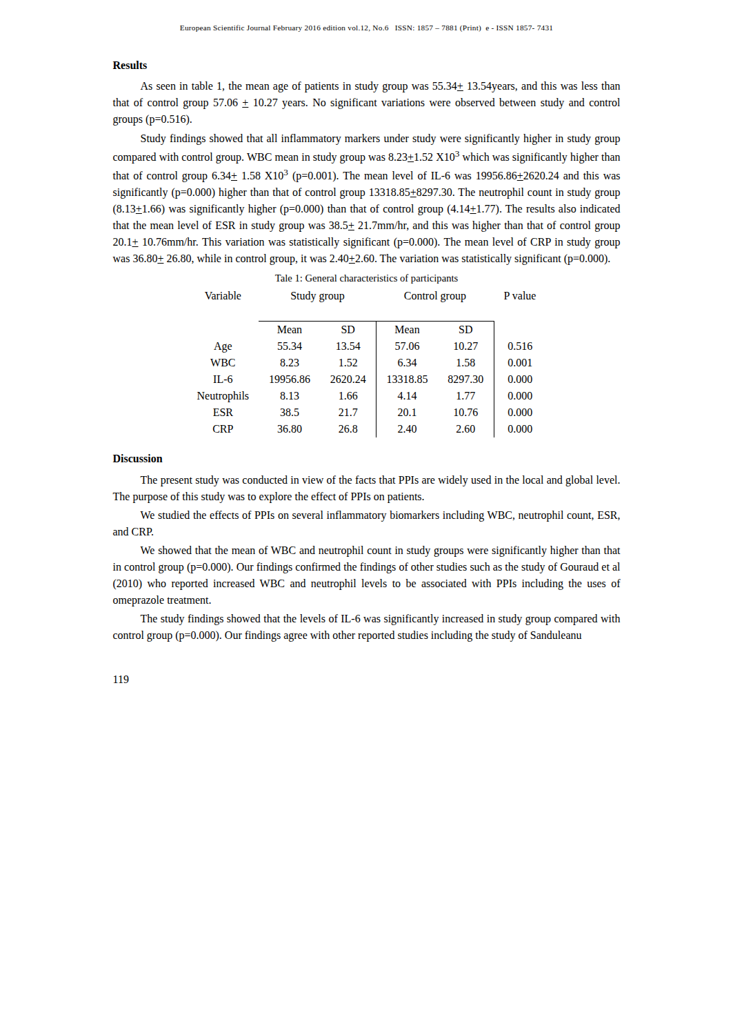European Scientific Journal February 2016 edition vol.12, No.6 ISSN: 1857 – 7881 (Print) e - ISSN 1857- 7431
Results
As seen in table 1, the mean age of patients in study group was 55.34+ 13.54years, and this was less than that of control group 57.06 + 10.27 years. No significant variations were observed between study and control groups (p=0.516).
Study findings showed that all inflammatory markers under study were significantly higher in study group compared with control group. WBC mean in study group was 8.23+1.52 X103 which was significantly higher than that of control group 6.34+ 1.58 X103 (p=0.001). The mean level of IL-6 was 19956.86+2620.24 and this was significantly (p=0.000) higher than that of control group 13318.85+8297.30. The neutrophil count in study group (8.13+1.66) was significantly higher (p=0.000) than that of control group (4.14+1.77). The results also indicated that the mean level of ESR in study group was 38.5+ 21.7mm/hr, and this was higher than that of control group 20.1+ 10.76mm/hr. This variation was statistically significant (p=0.000). The mean level of CRP in study group was 36.80+ 26.80, while in control group, it was 2.40+2.60. The variation was statistically significant (p=0.000).
Tale 1: General characteristics of participants
| Variable | Study group | Control group | P value |
| --- | --- | --- | --- |
| | Mean | SD | Mean | SD | |
| Age | 55.34 | 13.54 | 57.06 | 10.27 | 0.516 |
| WBC | 8.23 | 1.52 | 6.34 | 1.58 | 0.001 |
| IL-6 | 19956.86 | 2620.24 | 13318.85 | 8297.30 | 0.000 |
| Neutrophils | 8.13 | 1.66 | 4.14 | 1.77 | 0.000 |
| ESR | 38.5 | 21.7 | 20.1 | 10.76 | 0.000 |
| CRP | 36.80 | 26.8 | 2.40 | 2.60 | 0.000 |
Discussion
The present study was conducted in view of the facts that PPIs are widely used in the local and global level. The purpose of this study was to explore the effect of PPIs on patients.
We studied the effects of PPIs on several inflammatory biomarkers including WBC, neutrophil count, ESR, and CRP.
We showed that the mean of WBC and neutrophil count in study groups were significantly higher than that in control group (p=0.000). Our findings confirmed the findings of other studies such as the study of Gouraud et al (2010) who reported increased WBC and neutrophil levels to be associated with PPIs including the uses of omeprazole treatment.
The study findings showed that the levels of IL-6 was significantly increased in study group compared with control group (p=0.000). Our findings agree with other reported studies including the study of Sanduleanu
119